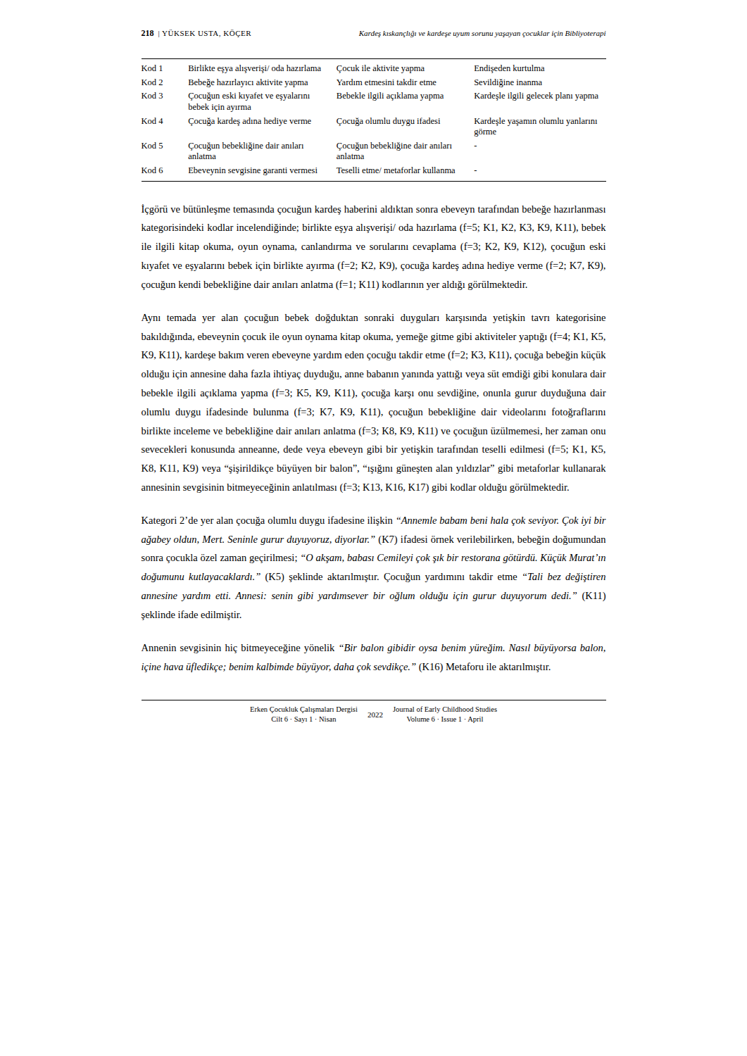218 | YÜKSEK USTA, KÖÇER Kardeş kıskançlığı ve kardeşe uyum sorunu yaşayan çocuklar için Bibliyoterapi
| Kod 1 | Birlikte eşya alışverişi/ oda hazırlama | Çocuk ile aktivite yapma | Endişeden kurtulma |
| Kod 2 | Bebeğe hazırlayıcı aktivite yapma | Yardım etmesini takdir etme | Sevildiğine inanma |
| Kod 3 | Çocuğun eski kıyafet ve eşyalarını bebek için ayırma | Bebekle ilgili açıklama yapma | Kardeşle ilgili gelecek planı yapma |
| Kod 4 | Çocuğa kardeş adına hediye verme | Çocuğa olumlu duygu ifadesi | Kardeşle yaşamın olumlu yanlarını görme |
| Kod 5 | Çocuğun bebekliğine dair anıları anlatma | Çocuğun bebekliğine dair anıları anlatma | - |
| Kod 6 | Ebeveynin sevgisine garanti vermesi | Teselli etme/ metaforlar kullanma | - |
İçgörü ve bütünleşme temasında çocuğun kardeş haberini aldıktan sonra ebeveyn tarafından bebeğe hazırlanması kategorisindeki kodlar incelendiğinde; birlikte eşya alışverişi/ oda hazırlama (f=5; K1, K2, K3, K9, K11), bebek ile ilgili kitap okuma, oyun oynama, canlandırma ve sorularını cevaplama (f=3; K2, K9, K12), çocuğun eski kıyafet ve eşyalarını bebek için birlikte ayırma (f=2; K2, K9), çocuğa kardeş adına hediye verme (f=2; K7, K9), çocuğun kendi bebekliğine dair anıları anlatma (f=1; K11) kodlarının yer aldığı görülmektedir.
Aynı temada yer alan çocuğun bebek doğduktan sonraki duyguları karşısında yetişkin tavrı kategorisine bakıldığında, ebeveynin çocuk ile oyun oynama kitap okuma, yemeğe gitme gibi aktiviteler yaptığı (f=4; K1, K5, K9, K11), kardeşe bakım veren ebeveyne yardım eden çocuğu takdir etme (f=2; K3, K11), çocuğa bebeğin küçük olduğu için annesine daha fazla ihtiyaç duyduğu, anne babanın yanında yattığı veya süt emdiği gibi konulara dair bebekle ilgili açıklama yapma (f=3; K5, K9, K11), çocuğa karşı onu sevdiğine, onunla gurur duyduğuna dair olumlu duygu ifadesinde bulunma (f=3; K7, K9, K11), çocuğun bebekliğine dair videolarını fotoğraflarını birlikte inceleme ve bebekliğine dair anıları anlatma (f=3; K8, K9, K11) ve çocuğun üzülmemesi, her zaman onu sevecekleri konusunda anneanne, dede veya ebeveyn gibi bir yetişkin tarafından teselli edilmesi (f=5; K1, K5, K8, K11, K9) veya “şişirildikçe büyüyen bir balon”, “ışığını güneşten alan yıldızlar” gibi metaforlar kullanarak annesinin sevgisinin bitmeyeceğinin anlatılması (f=3; K13, K16, K17) gibi kodlar olduğu görülmektedir.
Kategori 2’de yer alan çocuğa olumlu duygu ifadesine ilişkin “Annemle babam beni hala çok seviyor. Çok iyi bir ağabey oldun, Mert. Seninle gurur duyuyoruz, diyorlar.” (K7) ifadesi örnek verilebilirken, bebeğin doğumundan sonra çocukla özel zaman geçirilmesi; “O akşam, babası Cemileyi çok şık bir restorana götürdü. Küçük Murat’ın doğumunu kutlayacaklardı.” (K5) şeklinde aktarılmıştır. Çocuğun yardımını takdir etme “Tali bez değiştiren annesine yardım etti. Annesi: senin gibi yardımsever bir oğlum olduğu için gurur duyuyorum dedi.” (K11) şeklinde ifade edilmiştir.
Annenin sevgisinin hiç bitmeyeceğine yönelik “Bir balon gibidir oysa benim yüreğim. Nasıl büyüyorsa balon, içine hava üfledikçe; benim kalbimde büyüyor, daha çok sevdikçe.” (K16) Metaforu ile aktarılmıştır.
Erken Çocukluk Çalışmaları Dergisi
Cilt 6 · Sayı 1 · Nisan
2022
Journal of Early Childhood Studies
Volume 6 · Issue 1 · April